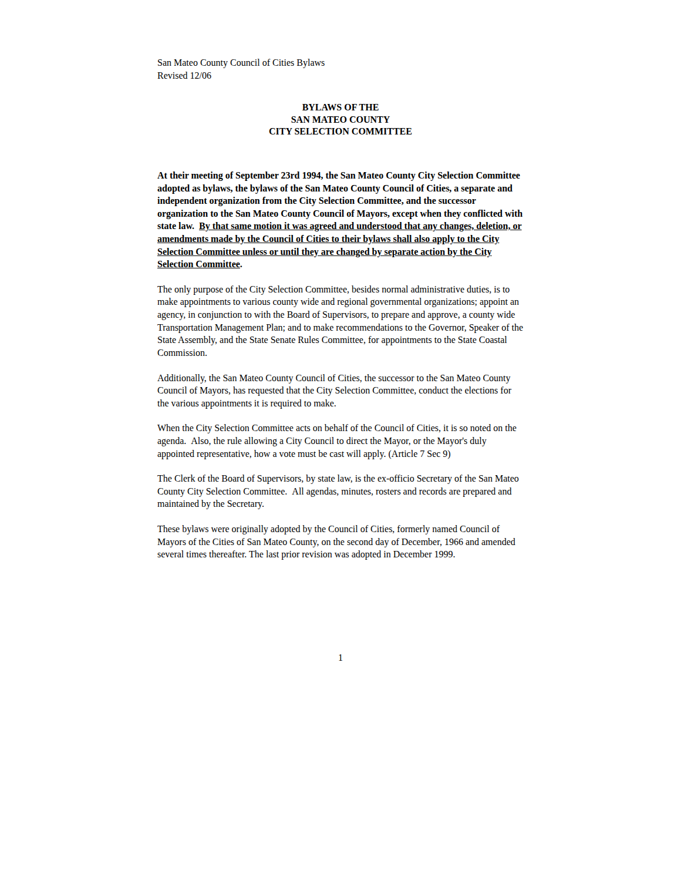San Mateo County Council of Cities Bylaws
Revised 12/06
BYLAWS OF THE SAN MATEO COUNTY CITY SELECTION COMMITTEE
At their meeting of September 23rd 1994, the San Mateo County City Selection Committee adopted as bylaws, the bylaws of the San Mateo County Council of Cities, a separate and independent organization from the City Selection Committee, and the successor organization to the San Mateo County Council of Mayors, except when they conflicted with state law. By that same motion it was agreed and understood that any changes, deletion, or amendments made by the Council of Cities to their bylaws shall also apply to the City Selection Committee unless or until they are changed by separate action by the City Selection Committee.
The only purpose of the City Selection Committee, besides normal administrative duties, is to make appointments to various county wide and regional governmental organizations; appoint an agency, in conjunction to with the Board of Supervisors, to prepare and approve, a county wide Transportation Management Plan; and to make recommendations to the Governor, Speaker of the State Assembly, and the State Senate Rules Committee, for appointments to the State Coastal Commission.
Additionally, the San Mateo County Council of Cities, the successor to the San Mateo County Council of Mayors, has requested that the City Selection Committee, conduct the elections for the various appointments it is required to make.
When the City Selection Committee acts on behalf of the Council of Cities, it is so noted on the agenda. Also, the rule allowing a City Council to direct the Mayor, or the Mayor's duly appointed representative, how a vote must be cast will apply. (Article 7 Sec 9)
The Clerk of the Board of Supervisors, by state law, is the ex-officio Secretary of the San Mateo County City Selection Committee. All agendas, minutes, rosters and records are prepared and maintained by the Secretary.
These bylaws were originally adopted by the Council of Cities, formerly named Council of Mayors of the Cities of San Mateo County, on the second day of December, 1966 and amended several times thereafter. The last prior revision was adopted in December 1999.
1